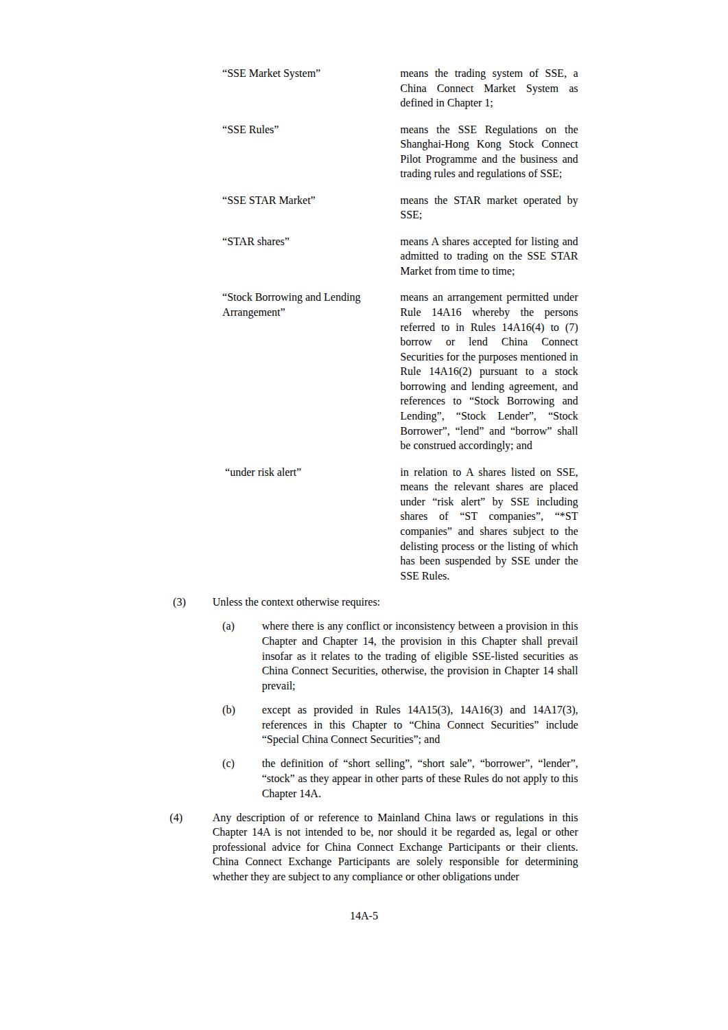| “SSE Market System” | means the trading system of SSE, a China Connect Market System as defined in Chapter 1; |
| “SSE Rules” | means the SSE Regulations on the Shanghai-Hong Kong Stock Connect Pilot Programme and the business and trading rules and regulations of SSE; |
| “SSE STAR Market” | means the STAR market operated by SSE; |
| “STAR shares” | means A shares accepted for listing and admitted to trading on the SSE STAR Market from time to time; |
| “Stock Borrowing and Lending Arrangement” | means an arrangement permitted under Rule 14A16 whereby the persons referred to in Rules 14A16(4) to (7) borrow or lend China Connect Securities for the purposes mentioned in Rule 14A16(2) pursuant to a stock borrowing and lending agreement, and references to “Stock Borrowing and Lending”, “Stock Lender”, “Stock Borrower”, “lend” and “borrow” shall be construed accordingly; and |
| “under risk alert” | in relation to A shares listed on SSE, means the relevant shares are placed under “risk alert” by SSE including shares of “ST companies”, “*ST companies” and shares subject to the delisting process or the listing of which has been suspended by SSE under the SSE Rules. |
(3) Unless the context otherwise requires:
(a) where there is any conflict or inconsistency between a provision in this Chapter and Chapter 14, the provision in this Chapter shall prevail insofar as it relates to the trading of eligible SSE-listed securities as China Connect Securities, otherwise, the provision in Chapter 14 shall prevail;
(b) except as provided in Rules 14A15(3), 14A16(3) and 14A17(3), references in this Chapter to “China Connect Securities” include “Special China Connect Securities”; and
(c) the definition of “short selling”, “short sale”, “borrower”, “lender”, “stock” as they appear in other parts of these Rules do not apply to this Chapter 14A.
(4) Any description of or reference to Mainland China laws or regulations in this Chapter 14A is not intended to be, nor should it be regarded as, legal or other professional advice for China Connect Exchange Participants or their clients. China Connect Exchange Participants are solely responsible for determining whether they are subject to any compliance or other obligations under
14A-5